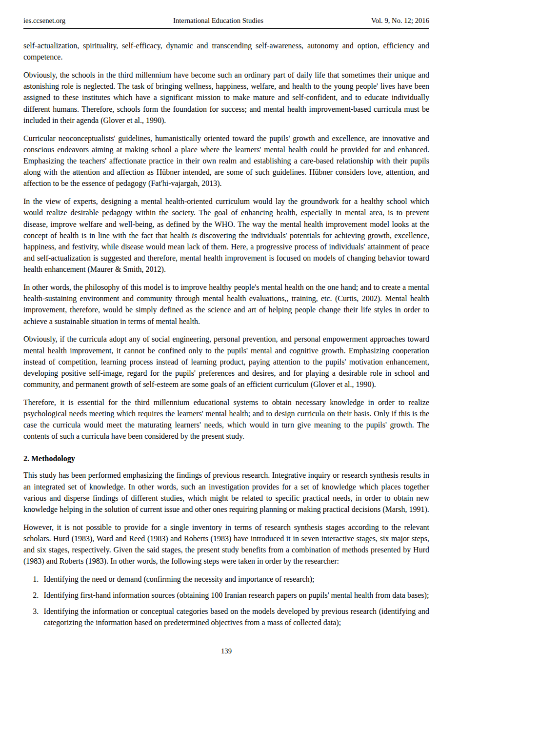ies.ccsenet.org International Education Studies Vol. 9, No. 12; 2016
self-actualization, spirituality, self-efficacy, dynamic and transcending self-awareness, autonomy and option, efficiency and competence.
Obviously, the schools in the third millennium have become such an ordinary part of daily life that sometimes their unique and astonishing role is neglected. The task of bringing wellness, happiness, welfare, and health to the young people' lives have been assigned to these institutes which have a significant mission to make mature and self-confident, and to educate individually different humans. Therefore, schools form the foundation for success; and mental health improvement-based curricula must be included in their agenda (Glover et al., 1990).
Curricular neoconceptualists' guidelines, humanistically oriented toward the pupils' growth and excellence, are innovative and conscious endeavors aiming at making school a place where the learners' mental health could be provided for and enhanced. Emphasizing the teachers' affectionate practice in their own realm and establishing a care-based relationship with their pupils along with the attention and affection as Hübner intended, are some of such guidelines. Hübner considers love, attention, and affection to be the essence of pedagogy (Fat'hi-vajargah, 2013).
In the view of experts, designing a mental health-oriented curriculum would lay the groundwork for a healthy school which would realize desirable pedagogy within the society. The goal of enhancing health, especially in mental area, is to prevent disease, improve welfare and well-being, as defined by the WHO. The way the mental health improvement model looks at the concept of health is in line with the fact that health is discovering the individuals' potentials for achieving growth, excellence, happiness, and festivity, while disease would mean lack of them. Here, a progressive process of individuals' attainment of peace and self-actualization is suggested and therefore, mental health improvement is focused on models of changing behavior toward health enhancement (Maurer & Smith, 2012).
In other words, the philosophy of this model is to improve healthy people's mental health on the one hand; and to create a mental health-sustaining environment and community through mental health evaluations,, training, etc. (Curtis, 2002). Mental health improvement, therefore, would be simply defined as the science and art of helping people change their life styles in order to achieve a sustainable situation in terms of mental health.
Obviously, if the curricula adopt any of social engineering, personal prevention, and personal empowerment approaches toward mental health improvement, it cannot be confined only to the pupils' mental and cognitive growth. Emphasizing cooperation instead of competition, learning process instead of learning product, paying attention to the pupils' motivation enhancement, developing positive self-image, regard for the pupils' preferences and desires, and for playing a desirable role in school and community, and permanent growth of self-esteem are some goals of an efficient curriculum (Glover et al., 1990).
Therefore, it is essential for the third millennium educational systems to obtain necessary knowledge in order to realize psychological needs meeting which requires the learners' mental health; and to design curricula on their basis. Only if this is the case the curricula would meet the maturating learners' needs, which would in turn give meaning to the pupils' growth. The contents of such a curricula have been considered by the present study.
2. Methodology
This study has been performed emphasizing the findings of previous research. Integrative inquiry or research synthesis results in an integrated set of knowledge. In other words, such an investigation provides for a set of knowledge which places together various and disperse findings of different studies, which might be related to specific practical needs, in order to obtain new knowledge helping in the solution of current issue and other ones requiring planning or making practical decisions (Marsh, 1991).
However, it is not possible to provide for a single inventory in terms of research synthesis stages according to the relevant scholars. Hurd (1983), Ward and Reed (1983) and Roberts (1983) have introduced it in seven interactive stages, six major steps, and six stages, respectively. Given the said stages, the present study benefits from a combination of methods presented by Hurd (1983) and Roberts (1983). In other words, the following steps were taken in order by the researcher:
Identifying the need or demand (confirming the necessity and importance of research);
Identifying first-hand information sources (obtaining 100 Iranian research papers on pupils' mental health from data bases);
Identifying the information or conceptual categories based on the models developed by previous research (identifying and categorizing the information based on predetermined objectives from a mass of collected data);
139